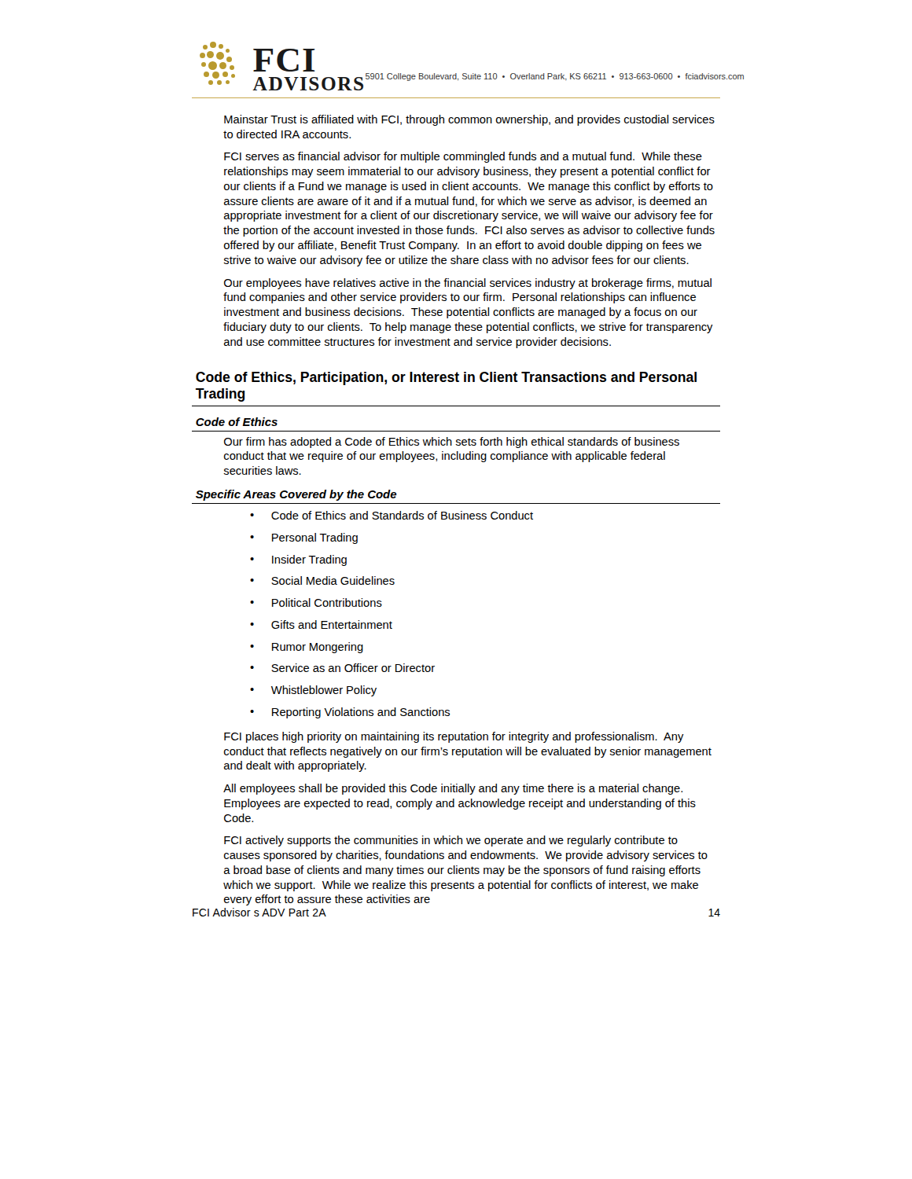FCI ADVISORS
5901 College Boulevard, Suite 110 • Overland Park, KS 66211 • 913-663-0600 • fciadvisors.com
Mainstar Trust is affiliated with FCI, through common ownership, and provides custodial services to directed IRA accounts.
FCI serves as financial advisor for multiple commingled funds and a mutual fund. While these relationships may seem immaterial to our advisory business, they present a potential conflict for our clients if a Fund we manage is used in client accounts. We manage this conflict by efforts to assure clients are aware of it and if a mutual fund, for which we serve as advisor, is deemed an appropriate investment for a client of our discretionary service, we will waive our advisory fee for the portion of the account invested in those funds. FCI also serves as advisor to collective funds offered by our affiliate, Benefit Trust Company. In an effort to avoid double dipping on fees we strive to waive our advisory fee or utilize the share class with no advisor fees for our clients.
Our employees have relatives active in the financial services industry at brokerage firms, mutual fund companies and other service providers to our firm. Personal relationships can influence investment and business decisions. These potential conflicts are managed by a focus on our fiduciary duty to our clients. To help manage these potential conflicts, we strive for transparency and use committee structures for investment and service provider decisions.
Code of Ethics, Participation, or Interest in Client Transactions and Personal Trading
Code of Ethics
Our firm has adopted a Code of Ethics which sets forth high ethical standards of business conduct that we require of our employees, including compliance with applicable federal securities laws.
Specific Areas Covered by the Code
Code of Ethics and Standards of Business Conduct
Personal Trading
Insider Trading
Social Media Guidelines
Political Contributions
Gifts and Entertainment
Rumor Mongering
Service as an Officer or Director
Whistleblower Policy
Reporting Violations and Sanctions
FCI places high priority on maintaining its reputation for integrity and professionalism. Any conduct that reflects negatively on our firm’s reputation will be evaluated by senior management and dealt with appropriately.
All employees shall be provided this Code initially and any time there is a material change. Employees are expected to read, comply and acknowledge receipt and understanding of this Code.
FCI actively supports the communities in which we operate and we regularly contribute to causes sponsored by charities, foundations and endowments. We provide advisory services to a broad base of clients and many times our clients may be the sponsors of fund raising efforts which we support. While we realize this presents a potential for conflicts of interest, we make every effort to assure these activities are
FCI Advisor s ADV Part 2A
14